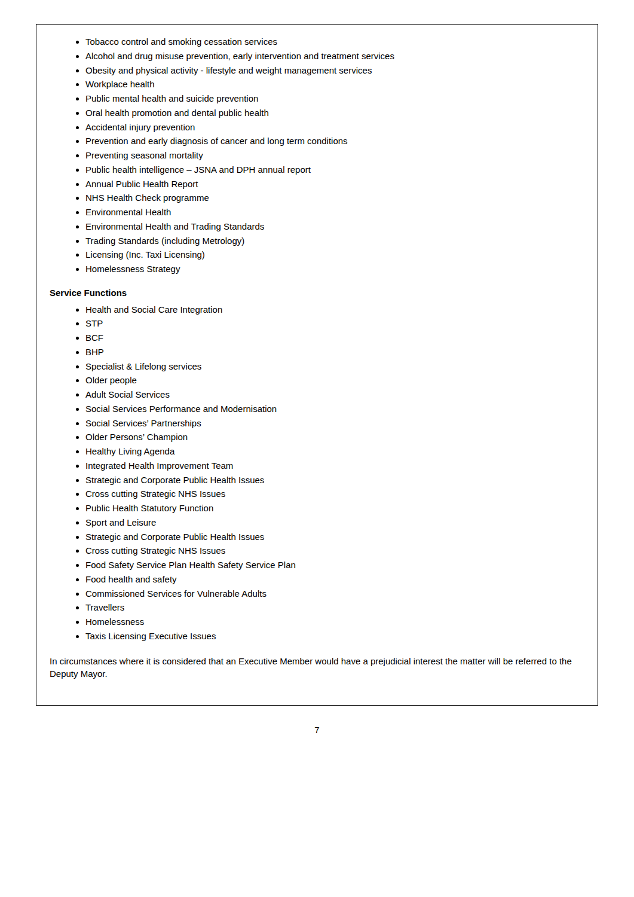Tobacco control and smoking cessation services
Alcohol and drug misuse prevention, early intervention and treatment services
Obesity and physical activity - lifestyle and weight management services
Workplace health
Public mental health and suicide prevention
Oral health promotion and dental public health
Accidental injury prevention
Prevention and early diagnosis of cancer and long term conditions
Preventing seasonal mortality
Public health intelligence – JSNA and DPH annual report
Annual Public Health Report
NHS Health Check programme
Environmental Health
Environmental Health and Trading Standards
Trading Standards (including Metrology)
Licensing (Inc. Taxi Licensing)
Homelessness Strategy
Service Functions
Health and Social Care Integration
STP
BCF
BHP
Specialist & Lifelong services
Older people
Adult Social Services
Social Services Performance and Modernisation
Social Services’ Partnerships
Older Persons’ Champion
Healthy Living Agenda
Integrated Health Improvement Team
Strategic and Corporate Public Health Issues
Cross cutting Strategic NHS Issues
Public Health Statutory Function
Sport and Leisure
Strategic and Corporate Public Health Issues
Cross cutting Strategic NHS Issues
Food Safety Service Plan Health Safety Service Plan
Food health and safety
Commissioned Services for Vulnerable Adults
Travellers
Homelessness
Taxis Licensing Executive Issues
In circumstances where it is considered that an Executive Member would have a prejudicial interest the matter will be referred to the Deputy Mayor.
7